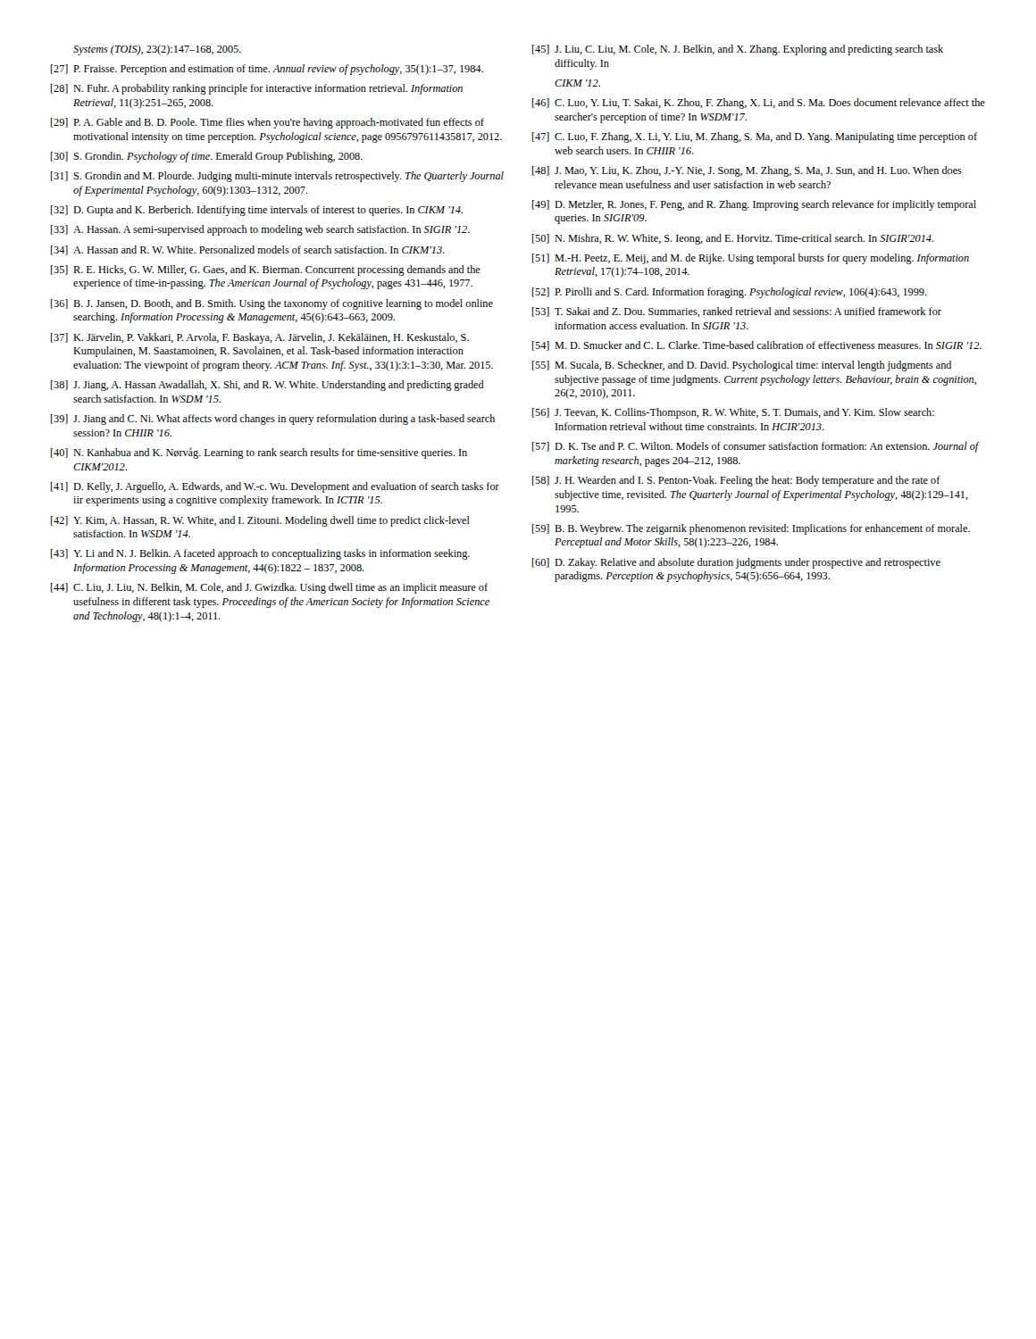Systems (TOIS), 23(2):147–168, 2005.
[27]
P. Fraisse. Perception and estimation of time. Annual review of psychology, 35(1):1–37, 1984.
[28]
N. Fuhr. A probability ranking principle for interactive information retrieval. Information Retrieval, 11(3):251–265, 2008.
[29]
P. A. Gable and B. D. Poole. Time flies when you're having approach-motivated fun effects of motivational intensity on time perception. Psychological science, page 0956797611435817, 2012.
[30]
S. Grondin. Psychology of time. Emerald Group Publishing, 2008.
[31]
S. Grondin and M. Plourde. Judging multi-minute intervals retrospectively. The Quarterly Journal of Experimental Psychology, 60(9):1303–1312, 2007.
[32]
D. Gupta and K. Berberich. Identifying time intervals of interest to queries. In CIKM '14.
[33]
A. Hassan. A semi-supervised approach to modeling web search satisfaction. In SIGIR '12.
[34]
A. Hassan and R. W. White. Personalized models of search satisfaction. In CIKM'13.
[35]
R. E. Hicks, G. W. Miller, G. Gaes, and K. Bierman. Concurrent processing demands and the experience of time-in-passing. The American Journal of Psychology, pages 431–446, 1977.
[36]
B. J. Jansen, D. Booth, and B. Smith. Using the taxonomy of cognitive learning to model online searching. Information Processing & Management, 45(6):643–663, 2009.
[37]
K. Järvelin, P. Vakkari, P. Arvola, F. Baskaya, A. Järvelin, J. Kekäläinen, H. Keskustalo, S. Kumpulainen, M. Saastamoinen, R. Savolainen, et al. Task-based information interaction evaluation: The viewpoint of program theory. ACM Trans. Inf. Syst., 33(1):3:1–3:30, Mar. 2015.
[38]
J. Jiang, A. Hassan Awadallah, X. Shi, and R. W. White. Understanding and predicting graded search satisfaction. In WSDM '15.
[39]
J. Jiang and C. Ni. What affects word changes in query reformulation during a task-based search session? In CHIIR '16.
[40]
N. Kanhabua and K. Nørvåg. Learning to rank search results for time-sensitive queries. In CIKM'2012.
[41]
D. Kelly, J. Arguello, A. Edwards, and W.-c. Wu. Development and evaluation of search tasks for iir experiments using a cognitive complexity framework. In ICTIR '15.
[42]
Y. Kim, A. Hassan, R. W. White, and I. Zitouni. Modeling dwell time to predict click-level satisfaction. In WSDM '14.
[43]
Y. Li and N. J. Belkin. A faceted approach to conceptualizing tasks in information seeking. Information Processing & Management, 44(6):1822 – 1837, 2008.
[44]
C. Liu, J. Liu, N. Belkin, M. Cole, and J. Gwizdka. Using dwell time as an implicit measure of usefulness in different task types. Proceedings of the American Society for Information Science and Technology, 48(1):1–4, 2011.
[45]
J. Liu, C. Liu, M. Cole, N. J. Belkin, and X. Zhang. Exploring and predicting search task difficulty. In
CIKM '12.
[46]
C. Luo, Y. Liu, T. Sakai, K. Zhou, F. Zhang, X. Li, and S. Ma. Does document relevance affect the searcher's perception of time? In WSDM'17.
[47]
C. Luo, F. Zhang, X. Li, Y. Liu, M. Zhang, S. Ma, and D. Yang. Manipulating time perception of web search users. In CHIIR '16.
[48]
J. Mao, Y. Liu, K. Zhou, J.-Y. Nie, J. Song, M. Zhang, S. Ma, J. Sun, and H. Luo. When does relevance mean usefulness and user satisfaction in web search?
[49]
D. Metzler, R. Jones, F. Peng, and R. Zhang. Improving search relevance for implicitly temporal queries. In SIGIR'09.
[50]
N. Mishra, R. W. White, S. Ieong, and E. Horvitz. Time-critical search. In SIGIR'2014.
[51]
M.-H. Peetz, E. Meij, and M. de Rijke. Using temporal bursts for query modeling. Information Retrieval, 17(1):74–108, 2014.
[52]
P. Pirolli and S. Card. Information foraging. Psychological review, 106(4):643, 1999.
[53]
T. Sakai and Z. Dou. Summaries, ranked retrieval and sessions: A unified framework for information access evaluation. In SIGIR '13.
[54]
M. D. Smucker and C. L. Clarke. Time-based calibration of effectiveness measures. In SIGIR '12.
[55]
M. Sucala, B. Scheckner, and D. David. Psychological time: interval length judgments and subjective passage of time judgments. Current psychology letters. Behaviour, brain & cognition, 26(2, 2010), 2011.
[56]
J. Teevan, K. Collins-Thompson, R. W. White, S. T. Dumais, and Y. Kim. Slow search: Information retrieval without time constraints. In HCIR'2013.
[57]
D. K. Tse and P. C. Wilton. Models of consumer satisfaction formation: An extension. Journal of marketing research, pages 204–212, 1988.
[58]
J. H. Wearden and I. S. Penton-Voak. Feeling the heat: Body temperature and the rate of subjective time, revisited. The Quarterly Journal of Experimental Psychology, 48(2):129–141, 1995.
[59]
B. B. Weybrew. The zeigarnik phenomenon revisited: Implications for enhancement of morale. Perceptual and Motor Skills, 58(1):223–226, 1984.
[60]
D. Zakay. Relative and absolute duration judgments under prospective and retrospective paradigms. Perception & psychophysics, 54(5):656–664, 1993.